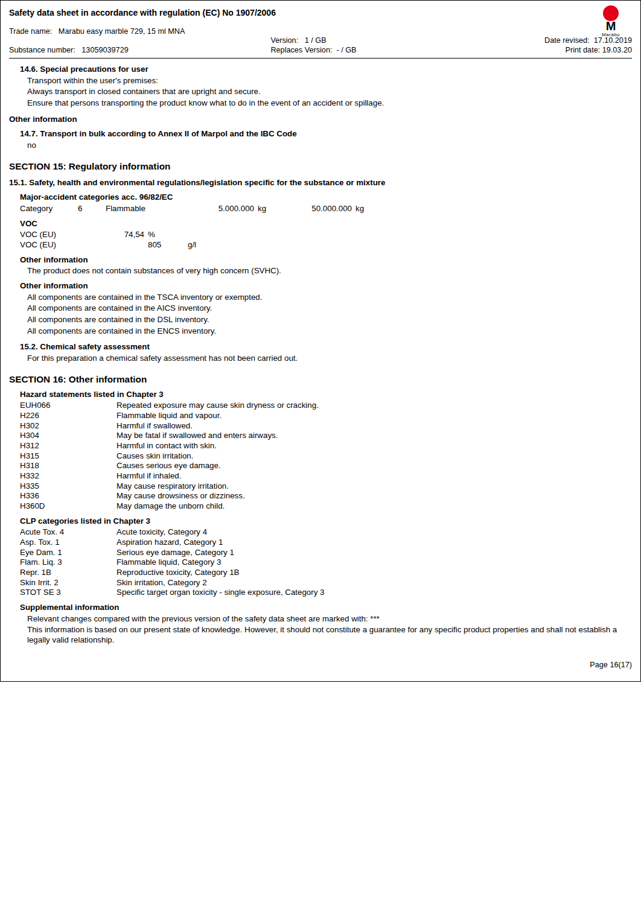M
Marabu
Safety data sheet in accordance with regulation (EC) No 1907/2006
| Trade name: Marabu easy marble 729, 15 ml MNA | | |
| | Version: 1 / GB | Date revised: 17.10.2019 |
| Substance number: 13059039729 | Replaces Version: - / GB | Print date: 19.03.20 |
14.6. Special precautions for user
Transport within the user's premises:
Always transport in closed containers that are upright and secure.
Ensure that persons transporting the product know what to do in the event of an accident or spillage.
Other information
14.7. Transport in bulk according to Annex II of Marpol and the IBC Code
no
SECTION 15: Regulatory information
15.1. Safety, health and environmental regulations/legislation specific for the substance or mixture
Major-accident categories acc. 96/82/EC
| Category | 6 | Flammable | 5.000.000 | kg | 50.000.000 | kg |
VOC
| VOC (EU) | 74,54 | % | |
| VOC (EU) | | 805 | g/l |
Other information
The product does not contain substances of very high concern (SVHC).
Other information
All components are contained in the TSCA inventory or exempted.
All components are contained in the AICS inventory.
All components are contained in the DSL inventory.
All components are contained in the ENCS inventory.
15.2. Chemical safety assessment
For this preparation a chemical safety assessment has not been carried out.
SECTION 16: Other information
Hazard statements listed in Chapter 3
| EUH066 | Repeated exposure may cause skin dryness or cracking. |
| H226 | Flammable liquid and vapour. |
| H302 | Harmful if swallowed. |
| H304 | May be fatal if swallowed and enters airways. |
| H312 | Harmful in contact with skin. |
| H315 | Causes skin irritation. |
| H318 | Causes serious eye damage. |
| H332 | Harmful if inhaled. |
| H335 | May cause respiratory irritation. |
| H336 | May cause drowsiness or dizziness. |
| H360D | May damage the unborn child. |
CLP categories listed in Chapter 3
| Acute Tox. 4 | Acute toxicity, Category 4 |
| Asp. Tox. 1 | Aspiration hazard, Category 1 |
| Eye Dam. 1 | Serious eye damage, Category 1 |
| Flam. Liq. 3 | Flammable liquid, Category 3 |
| Repr. 1B | Reproductive toxicity, Category 1B |
| Skin Irrit. 2 | Skin irritation, Category 2 |
| STOT SE 3 | Specific target organ toxicity - single exposure, Category 3 |
Supplemental information
Relevant changes compared with the previous version of the safety data sheet are marked with: ***
This information is based on our present state of knowledge. However, it should not constitute a guarantee for any specific product properties and shall not establish a legally valid relationship.
Page 16(17)